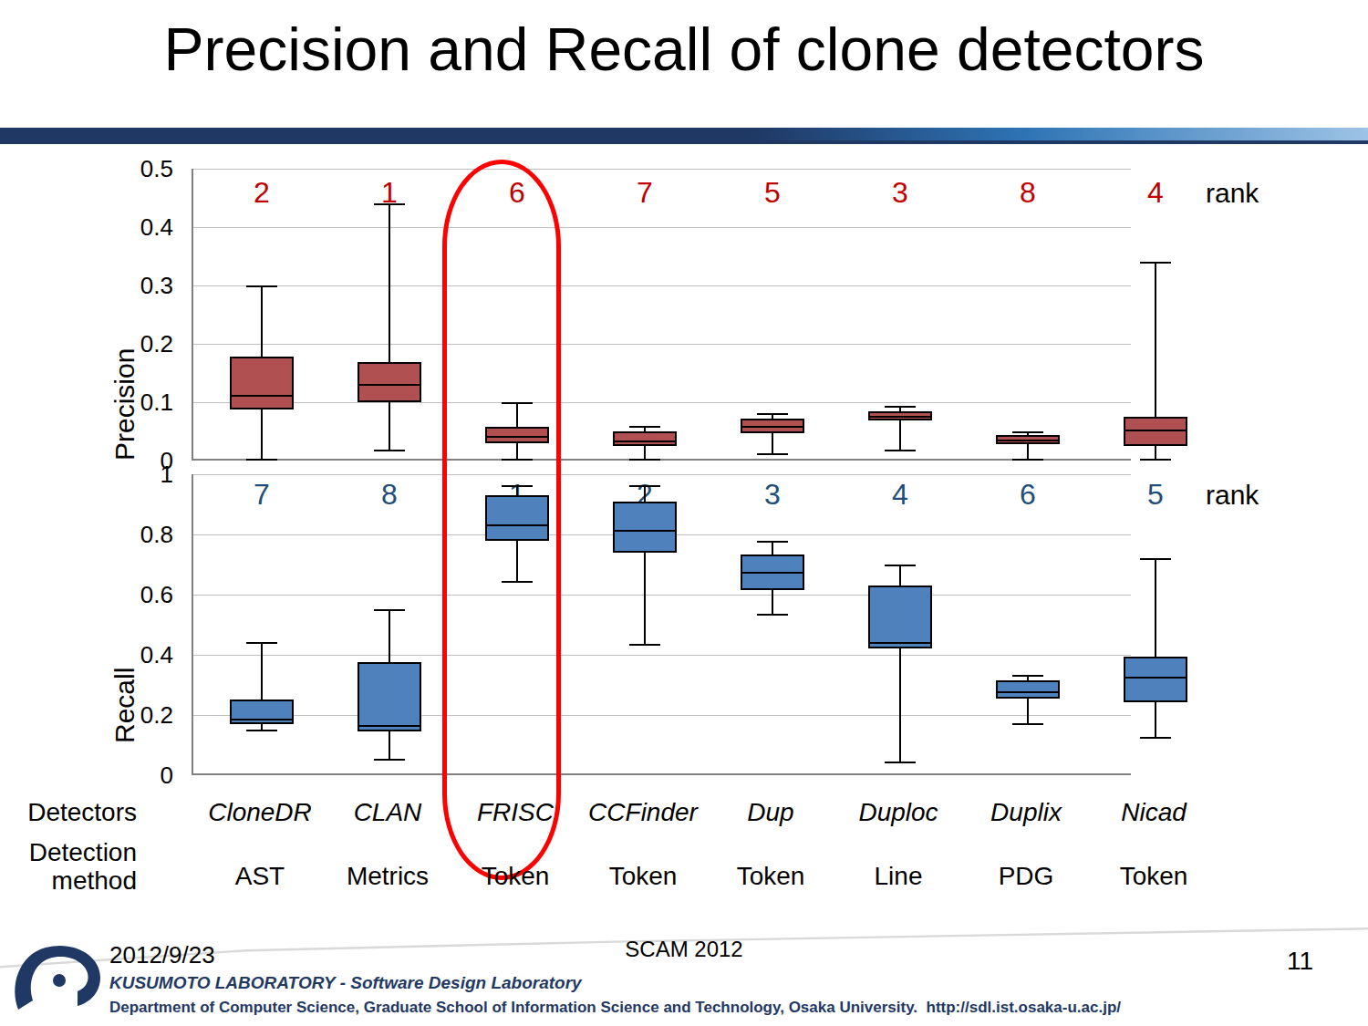Precision and Recall of clone detectors
Precision
Recall
0.5
0.4
0.3
0.2
0.1
0
2
1
6
7
5
3
8
4
rank
1
0.8
0.6
0.4
0.2
0
7
8
1
2
3
4
6
5
rank
Detectors
CloneDR
CLAN
FRISC
CCFinder
Dup
Duploc
Duplix
Nicad
Detection
method
AST
Metrics
Token
Token
Token
Line
PDG
Token
2012/9/23
SCAM 2012
11
KUSUMOTO LABORATORY - Software Design Laboratory
Department of Computer Science, Graduate School of Information Science and Technology, Osaka University. http://sdl.ist.osaka-u.ac.jp/